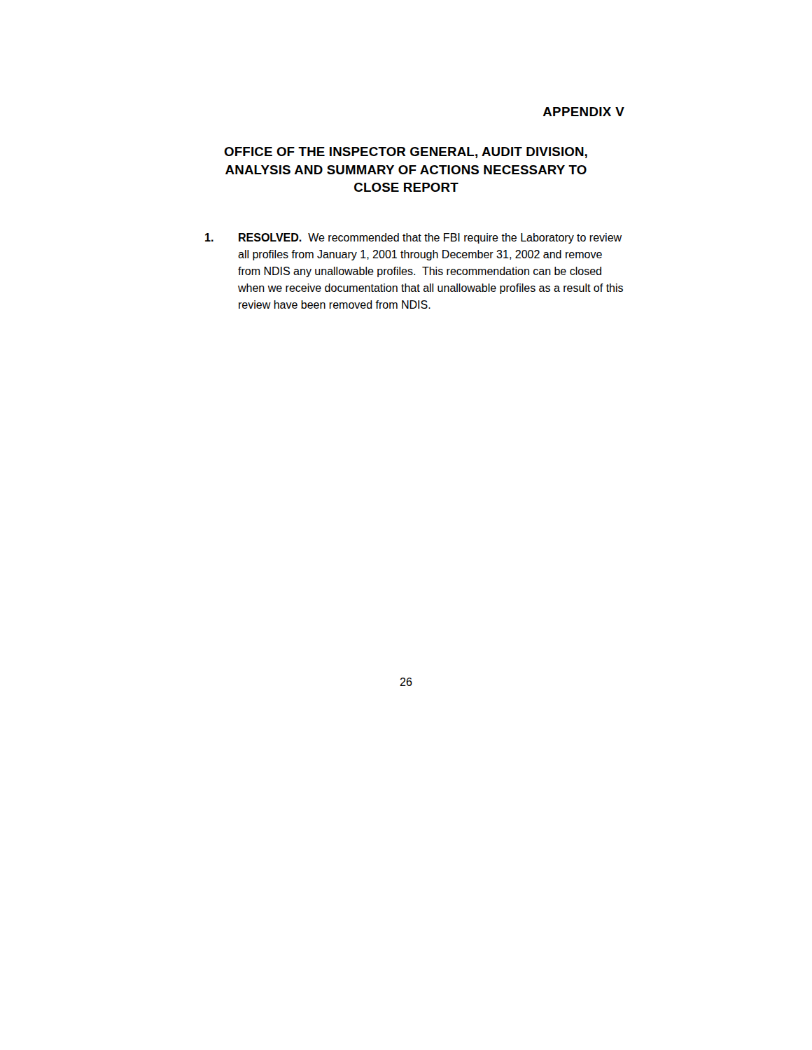APPENDIX V
OFFICE OF THE INSPECTOR GENERAL, AUDIT DIVISION,
ANALYSIS AND SUMMARY OF ACTIONS NECESSARY TO
CLOSE REPORT
1. RESOLVED. We recommended that the FBI require the Laboratory to review all profiles from January 1, 2001 through December 31, 2002 and remove from NDIS any unallowable profiles. This recommendation can be closed when we receive documentation that all unallowable profiles as a result of this review have been removed from NDIS.
26